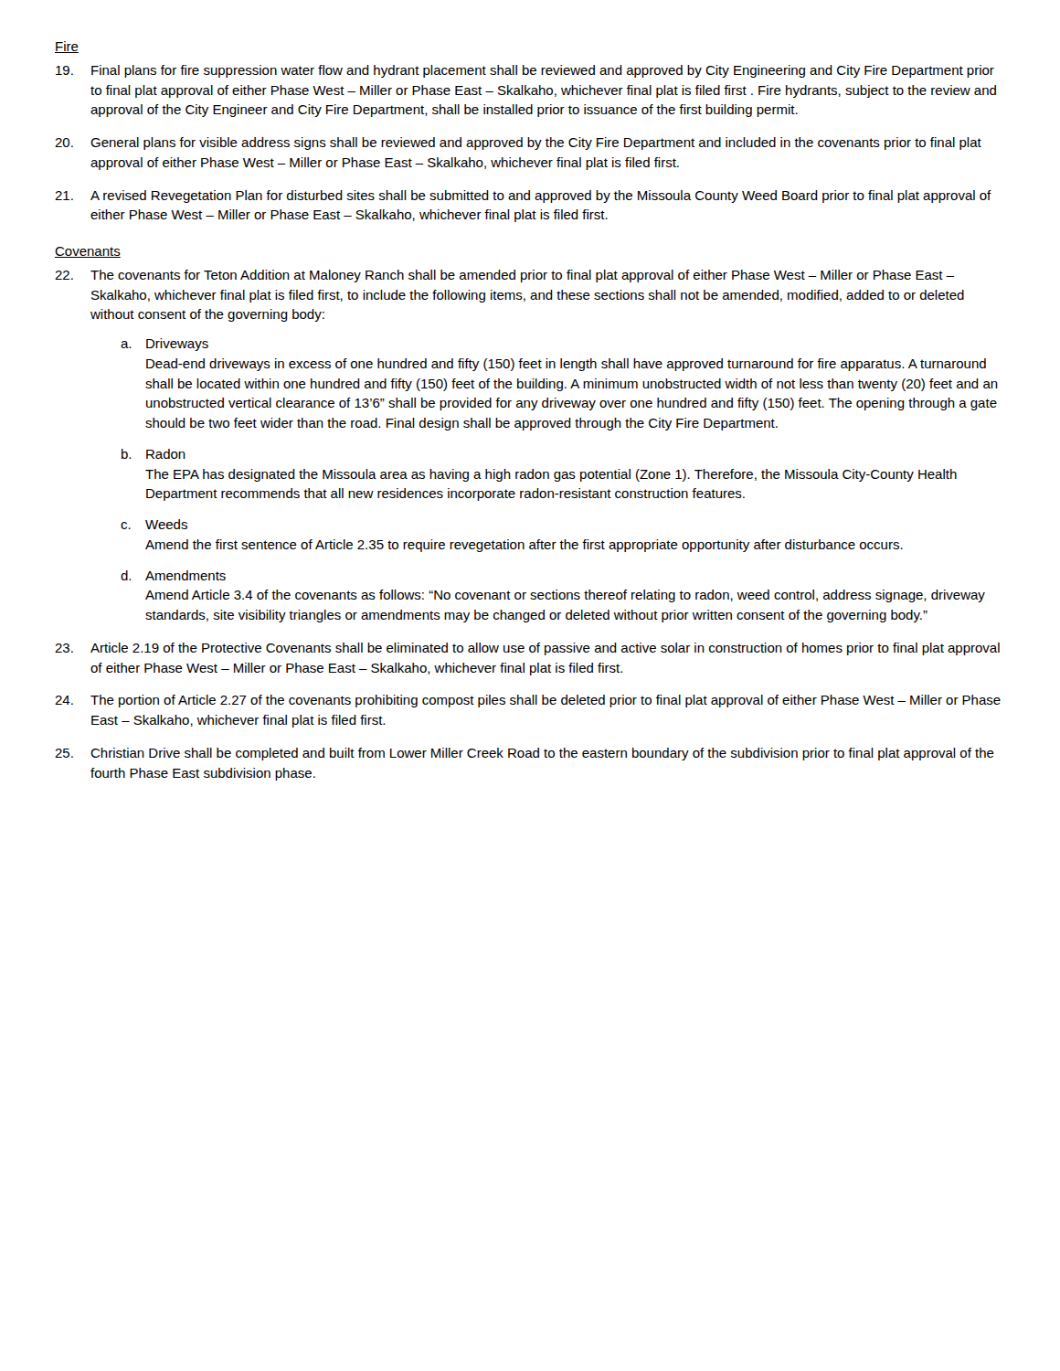Fire
19. Final plans for fire suppression water flow and hydrant placement shall be reviewed and approved by City Engineering and City Fire Department prior to final plat approval of either Phase West – Miller or Phase East – Skalkaho, whichever final plat is filed first . Fire hydrants, subject to the review and approval of the City Engineer and City Fire Department, shall be installed prior to issuance of the first building permit.
20. General plans for visible address signs shall be reviewed and approved by the City Fire Department and included in the covenants prior to final plat approval of either Phase West – Miller or Phase East – Skalkaho, whichever final plat is filed first.
21. A revised Revegetation Plan for disturbed sites shall be submitted to and approved by the Missoula County Weed Board prior to final plat approval of either Phase West – Miller or Phase East – Skalkaho, whichever final plat is filed first.
Covenants
22. The covenants for Teton Addition at Maloney Ranch shall be amended prior to final plat approval of either Phase West – Miller or Phase East – Skalkaho, whichever final plat is filed first, to include the following items, and these sections shall not be amended, modified, added to or deleted without consent of the governing body:
a. Driveways Dead-end driveways in excess of one hundred and fifty (150) feet in length shall have approved turnaround for fire apparatus. A turnaround shall be located within one hundred and fifty (150) feet of the building. A minimum unobstructed width of not less than twenty (20) feet and an unobstructed vertical clearance of 13’6” shall be provided for any driveway over one hundred and fifty (150) feet. The opening through a gate should be two feet wider than the road. Final design shall be approved through the City Fire Department.
b. Radon The EPA has designated the Missoula area as having a high radon gas potential (Zone 1). Therefore, the Missoula City-County Health Department recommends that all new residences incorporate radon-resistant construction features.
c. Weeds Amend the first sentence of Article 2.35 to require revegetation after the first appropriate opportunity after disturbance occurs.
d. Amendments Amend Article 3.4 of the covenants as follows: “No covenant or sections thereof relating to radon, weed control, address signage, driveway standards, site visibility triangles or amendments may be changed or deleted without prior written consent of the governing body.”
23. Article 2.19 of the Protective Covenants shall be eliminated to allow use of passive and active solar in construction of homes prior to final plat approval of either Phase West – Miller or Phase East – Skalkaho, whichever final plat is filed first.
24. The portion of Article 2.27 of the covenants prohibiting compost piles shall be deleted prior to final plat approval of either Phase West – Miller or Phase East – Skalkaho, whichever final plat is filed first.
25. Christian Drive shall be completed and built from Lower Miller Creek Road to the eastern boundary of the subdivision prior to final plat approval of the fourth Phase East subdivision phase.